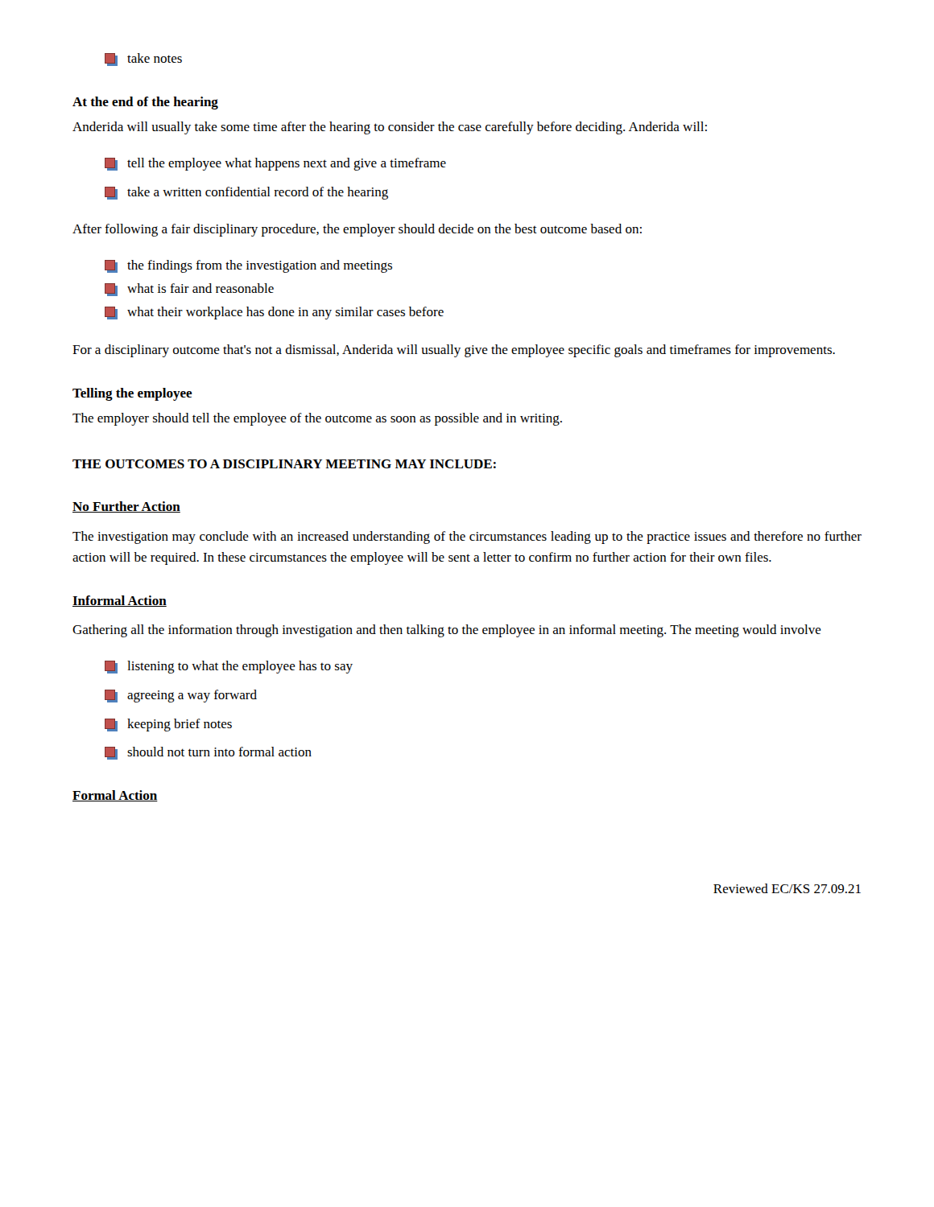take notes
At the end of the hearing
Anderida will usually take some time after the hearing to consider the case carefully before deciding. Anderida will:
tell the employee what happens next and give a timeframe
take a written confidential record of the hearing
After following a fair disciplinary procedure, the employer should decide on the best outcome based on:
the findings from the investigation and meetings
what is fair and reasonable
what their workplace has done in any similar cases before
For a disciplinary outcome that's not a dismissal, Anderida will usually give the employee specific goals and timeframes for improvements.
Telling the employee
The employer should tell the employee of the outcome as soon as possible and in writing.
THE OUTCOMES TO A DISCIPLINARY MEETING MAY INCLUDE:
No Further Action
The investigation may conclude with an increased understanding of the circumstances leading up to the practice issues and therefore no further action will be required. In these circumstances the employee will be sent a letter to confirm no further action for their own files.
Informal Action
Gathering all the information through investigation and then talking to the employee in an informal meeting. The meeting would involve
listening to what the employee has to say
agreeing a way forward
keeping brief notes
should not turn into formal action
Formal Action
Reviewed EC/KS 27.09.21